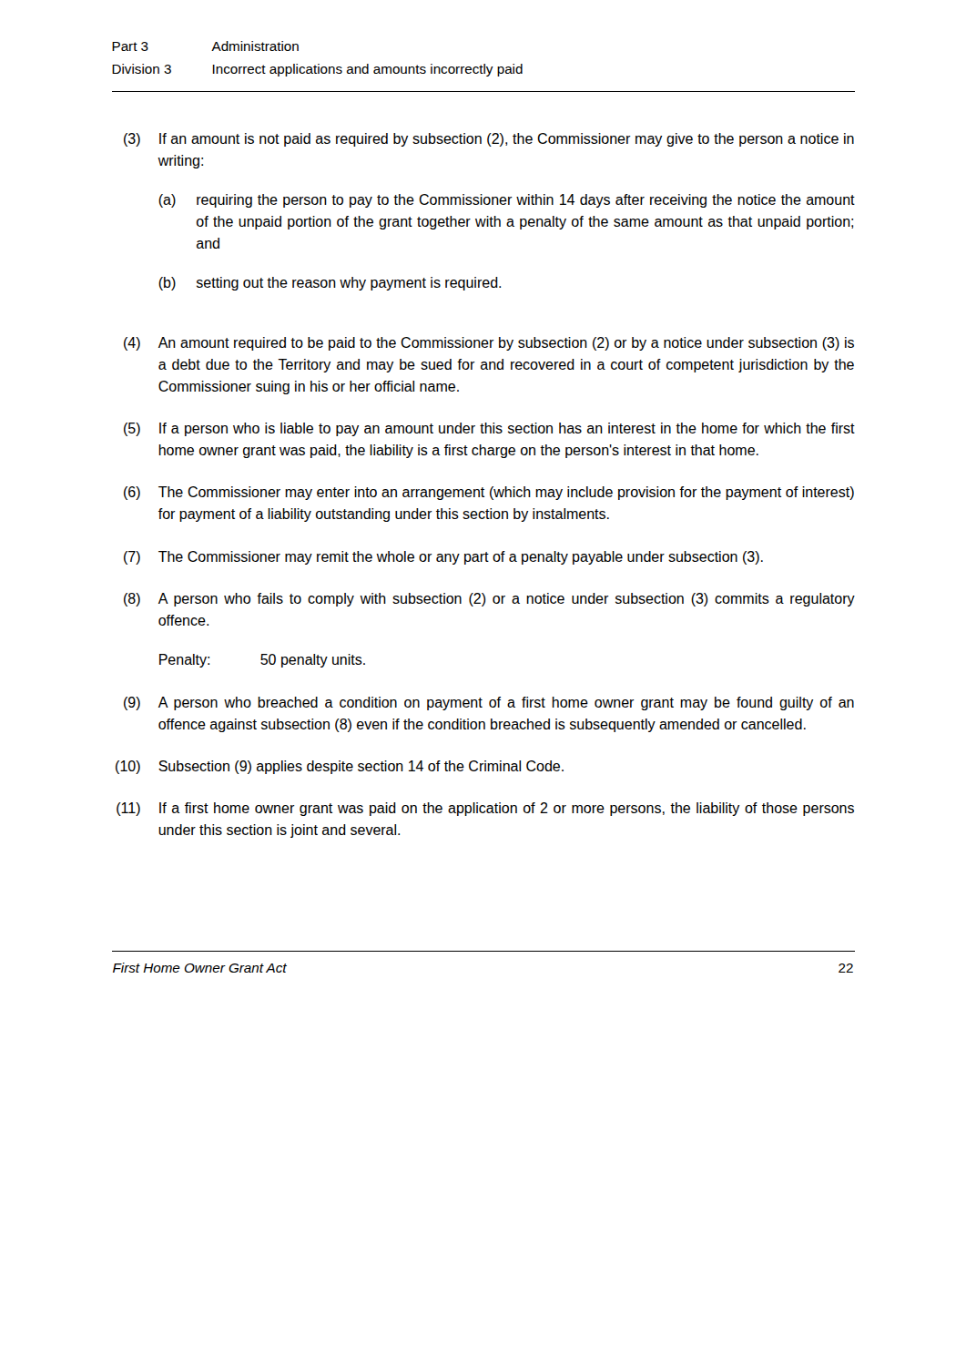| Part 3 | Administration |
| Division 3 | Incorrect applications and amounts incorrectly paid |
(3)
If an amount is not paid as required by subsection (2), the Commissioner may give to the person a notice in writing:
(a)
requiring the person to pay to the Commissioner within 14 days after receiving the notice the amount of the unpaid portion of the grant together with a penalty of the same amount as that unpaid portion; and
(b)
setting out the reason why payment is required.
(4)
An amount required to be paid to the Commissioner by subsection (2) or by a notice under subsection (3) is a debt due to the Territory and may be sued for and recovered in a court of competent jurisdiction by the Commissioner suing in his or her official name.
(5)
If a person who is liable to pay an amount under this section has an interest in the home for which the first home owner grant was paid, the liability is a first charge on the person's interest in that home.
(6)
The Commissioner may enter into an arrangement (which may include provision for the payment of interest) for payment of a liability outstanding under this section by instalments.
(7)
The Commissioner may remit the whole or any part of a penalty payable under subsection (3).
(8)
A person who fails to comply with subsection (2) or a notice under subsection (3) commits a regulatory offence.
Penalty: 50 penalty units.
(9)
A person who breached a condition on payment of a first home owner grant may be found guilty of an offence against subsection (8) even if the condition breached is subsequently amended or cancelled.
(10)
Subsection (9) applies despite section 14 of the Criminal Code.
(11)
If a first home owner grant was paid on the application of 2 or more persons, the liability of those persons under this section is joint and several.
| First Home Owner Grant Act | 22 |